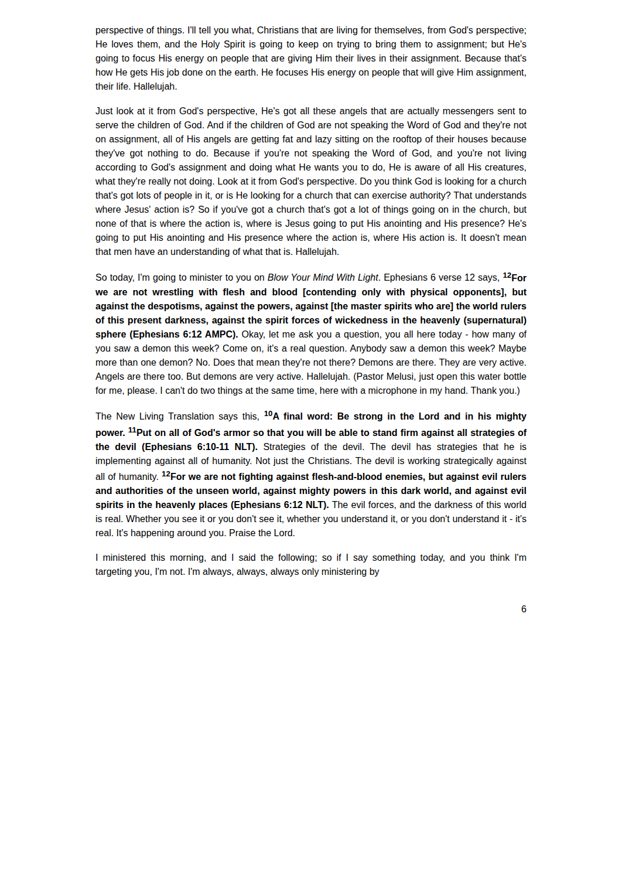perspective of things. I'll tell you what, Christians that are living for themselves, from God's perspective; He loves them, and the Holy Spirit is going to keep on trying to bring them to assignment; but He's going to focus His energy on people that are giving Him their lives in their assignment. Because that's how He gets His job done on the earth. He focuses His energy on people that will give Him assignment, their life. Hallelujah.
Just look at it from God's perspective, He's got all these angels that are actually messengers sent to serve the children of God. And if the children of God are not speaking the Word of God and they're not on assignment, all of His angels are getting fat and lazy sitting on the rooftop of their houses because they've got nothing to do. Because if you're not speaking the Word of God, and you're not living according to God's assignment and doing what He wants you to do, He is aware of all His creatures, what they're really not doing. Look at it from God's perspective. Do you think God is looking for a church that's got lots of people in it, or is He looking for a church that can exercise authority? That understands where Jesus' action is? So if you've got a church that's got a lot of things going on in the church, but none of that is where the action is, where is Jesus going to put His anointing and His presence? He's going to put His anointing and His presence where the action is, where His action is. It doesn't mean that men have an understanding of what that is. Hallelujah.
So today, I'm going to minister to you on Blow Your Mind With Light. Ephesians 6 verse 12 says, 12For we are not wrestling with flesh and blood [contending only with physical opponents], but against the despotisms, against the powers, against [the master spirits who are] the world rulers of this present darkness, against the spirit forces of wickedness in the heavenly (supernatural) sphere (Ephesians 6:12 AMPC). Okay, let me ask you a question, you all here today - how many of you saw a demon this week? Come on, it's a real question. Anybody saw a demon this week? Maybe more than one demon? No. Does that mean they're not there? Demons are there. They are very active. Angels are there too. But demons are very active. Hallelujah. (Pastor Melusi, just open this water bottle for me, please. I can't do two things at the same time, here with a microphone in my hand. Thank you.)
The New Living Translation says this, 10A final word: Be strong in the Lord and in his mighty power. 11Put on all of God's armor so that you will be able to stand firm against all strategies of the devil (Ephesians 6:10-11 NLT). Strategies of the devil. The devil has strategies that he is implementing against all of humanity. Not just the Christians. The devil is working strategically against all of humanity. 12For we are not fighting against flesh-and-blood enemies, but against evil rulers and authorities of the unseen world, against mighty powers in this dark world, and against evil spirits in the heavenly places (Ephesians 6:12 NLT). The evil forces, and the darkness of this world is real. Whether you see it or you don't see it, whether you understand it, or you don't understand it - it's real. It's happening around you. Praise the Lord.
I ministered this morning, and I said the following; so if I say something today, and you think I'm targeting you, I'm not. I'm always, always, always only ministering by
6